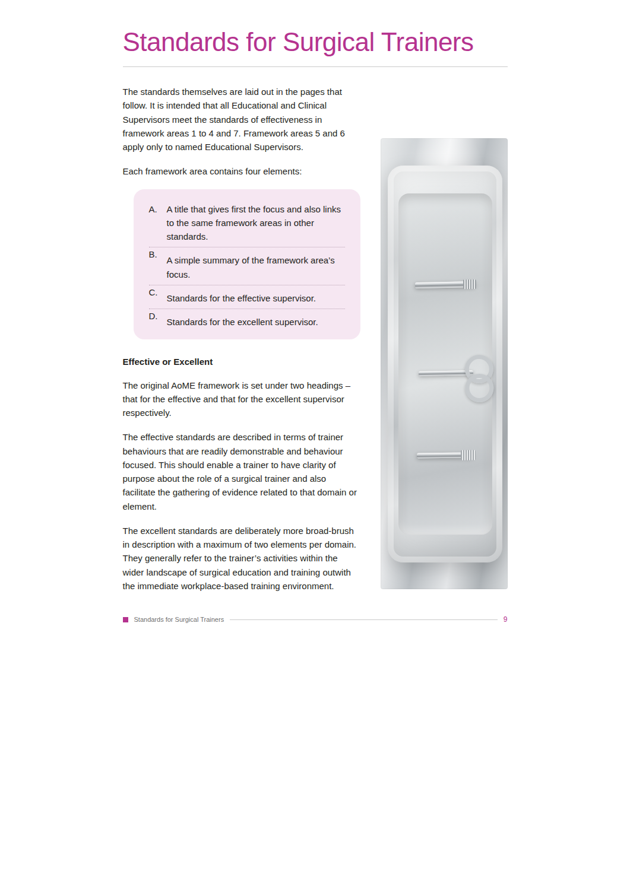Standards for Surgical Trainers
The standards themselves are laid out in the pages that follow. It is intended that all Educational and Clinical Supervisors meet the standards of effectiveness in framework areas 1 to 4 and 7. Framework areas 5 and 6 apply only to named Educational Supervisors.
Each framework area contains four elements:
A title that gives first the focus and also links to the same framework areas in other standards.
A simple summary of the framework area’s focus.
Standards for the effective supervisor.
Standards for the excellent supervisor.
Effective or Excellent
The original AoME framework is set under two headings – that for the effective and that for the excellent supervisor respectively.
The effective standards are described in terms of trainer behaviours that are readily demonstrable and behaviour focused. This should enable a trainer to have clarity of purpose about the role of a surgical trainer and also facilitate the gathering of evidence related to that domain or element.
The excellent standards are deliberately more broad-brush in description with a maximum of two elements per domain. They generally refer to the trainer’s activities within the wider landscape of surgical education and training outwith the immediate workplace-based training environment.
Standards for Surgical Trainers 9